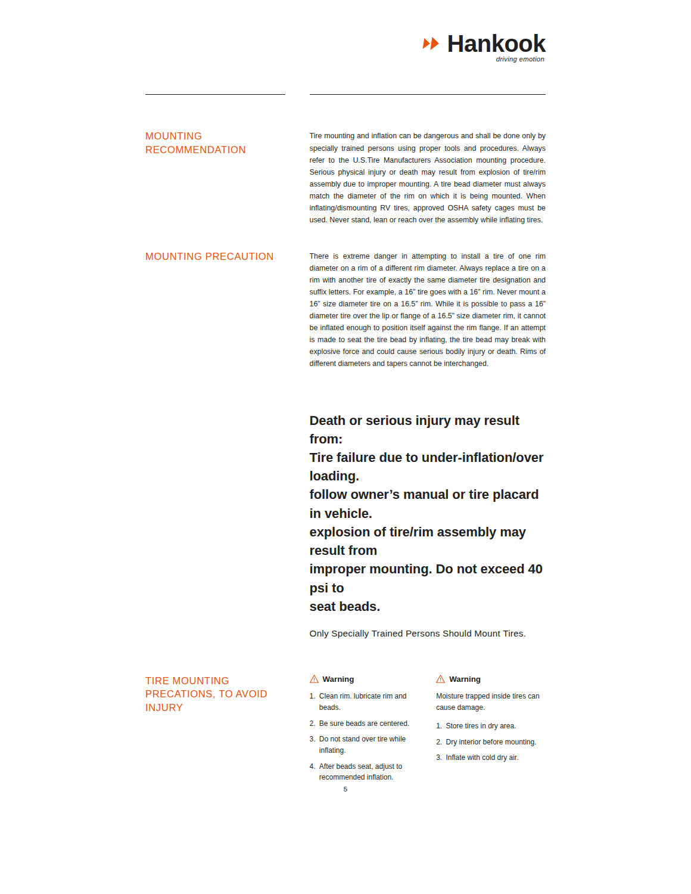Hankook
driving emotion
Mounting
Recommendation
Tire mounting and inflation can be dangerous and shall be done only by specially trained persons using proper tools and procedures. Always refer to the U.S.Tire Manufacturers Association mounting procedure. Serious physical injury or death may result from explosion of tire/rim assembly due to improper mounting. A tire bead diameter must always match the diameter of the rim on which it is being mounted. When inflating/dismounting RV tires, approved OSHA safety cages must be used. Never stand, lean or reach over the assembly while inflating tires.
Mounting Precaution
There is extreme danger in attempting to install a tire of one rim diameter on a rim of a different rim diameter. Always replace a tire on a rim with another tire of exactly the same diameter tire designation and suffix letters. For example, a 16” tire goes with a 16” rim. Never mount a 16” size diameter tire on a 16.5” rim. While it is possible to pass a 16” diameter tire over the lip or flange of a 16.5” size diameter rim, it cannot be inflated enough to position itself against the rim flange. If an attempt is made to seat the tire bead by inflating, the tire bead may break with explosive force and could cause serious bodily injury or death. Rims of different diameters and tapers cannot be interchanged.
Death or serious injury may result from:
Tire failure due to under-inflation/over loading.
follow owner’s manual or tire placard in vehicle.
explosion of tire/rim assembly may result from
improper mounting. Do not exceed 40 psi to
seat beads.
Only Specially Trained Persons Should Mount Tires.
Tire Mounting
Precations, To Avoid
Injury
Warning
Clean rim. lubricate rim and beads.
Be sure beads are centered.
Do not stand over tire while inflating.
After beads seat, adjust to recommended inflation.
Warning
Moisture trapped inside tires can cause damage.
Store tires in dry area.
Dry interior before mounting.
Inflate with cold dry air.
5